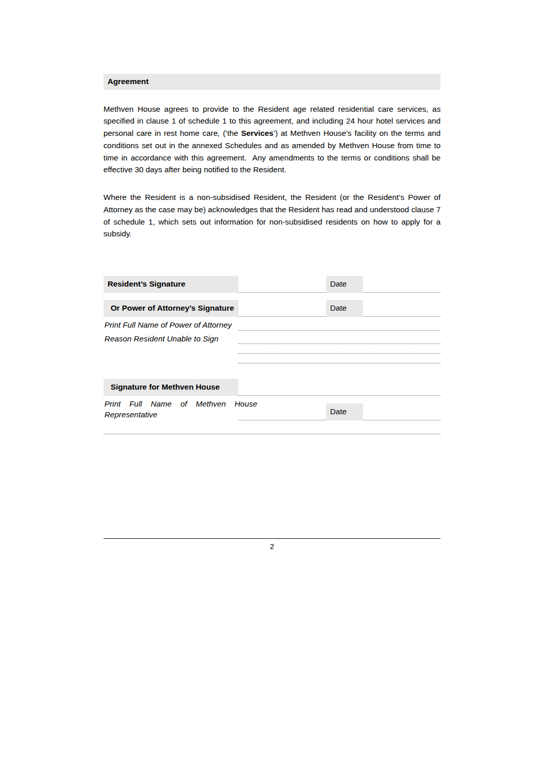Agreement
Methven House agrees to provide to the Resident age related residential care services, as specified in clause 1 of schedule 1 to this agreement, and including 24 hour hotel services and personal care in rest home care, (‘the Services’) at Methven House’s facility on the terms and conditions set out in the annexed Schedules and as amended by Methven House from time to time in accordance with this agreement. Any amendments to the terms or conditions shall be effective 30 days after being notified to the Resident.
Where the Resident is a non-subsidised Resident, the Resident (or the Resident’s Power of Attorney as the case may be) acknowledges that the Resident has read and understood clause 7 of schedule 1, which sets out information for non-subsidised residents on how to apply for a subsidy.
| Resident’s Signature | | Date | |
| Or Power of Attorney’s Signature | | Date | |
| Print Full Name of Power of Attorney | |
| Reason Resident Unable to Sign | |
| Signature for Methven House | |
| Print Full Name of Methven House Representative | | Date | |
2